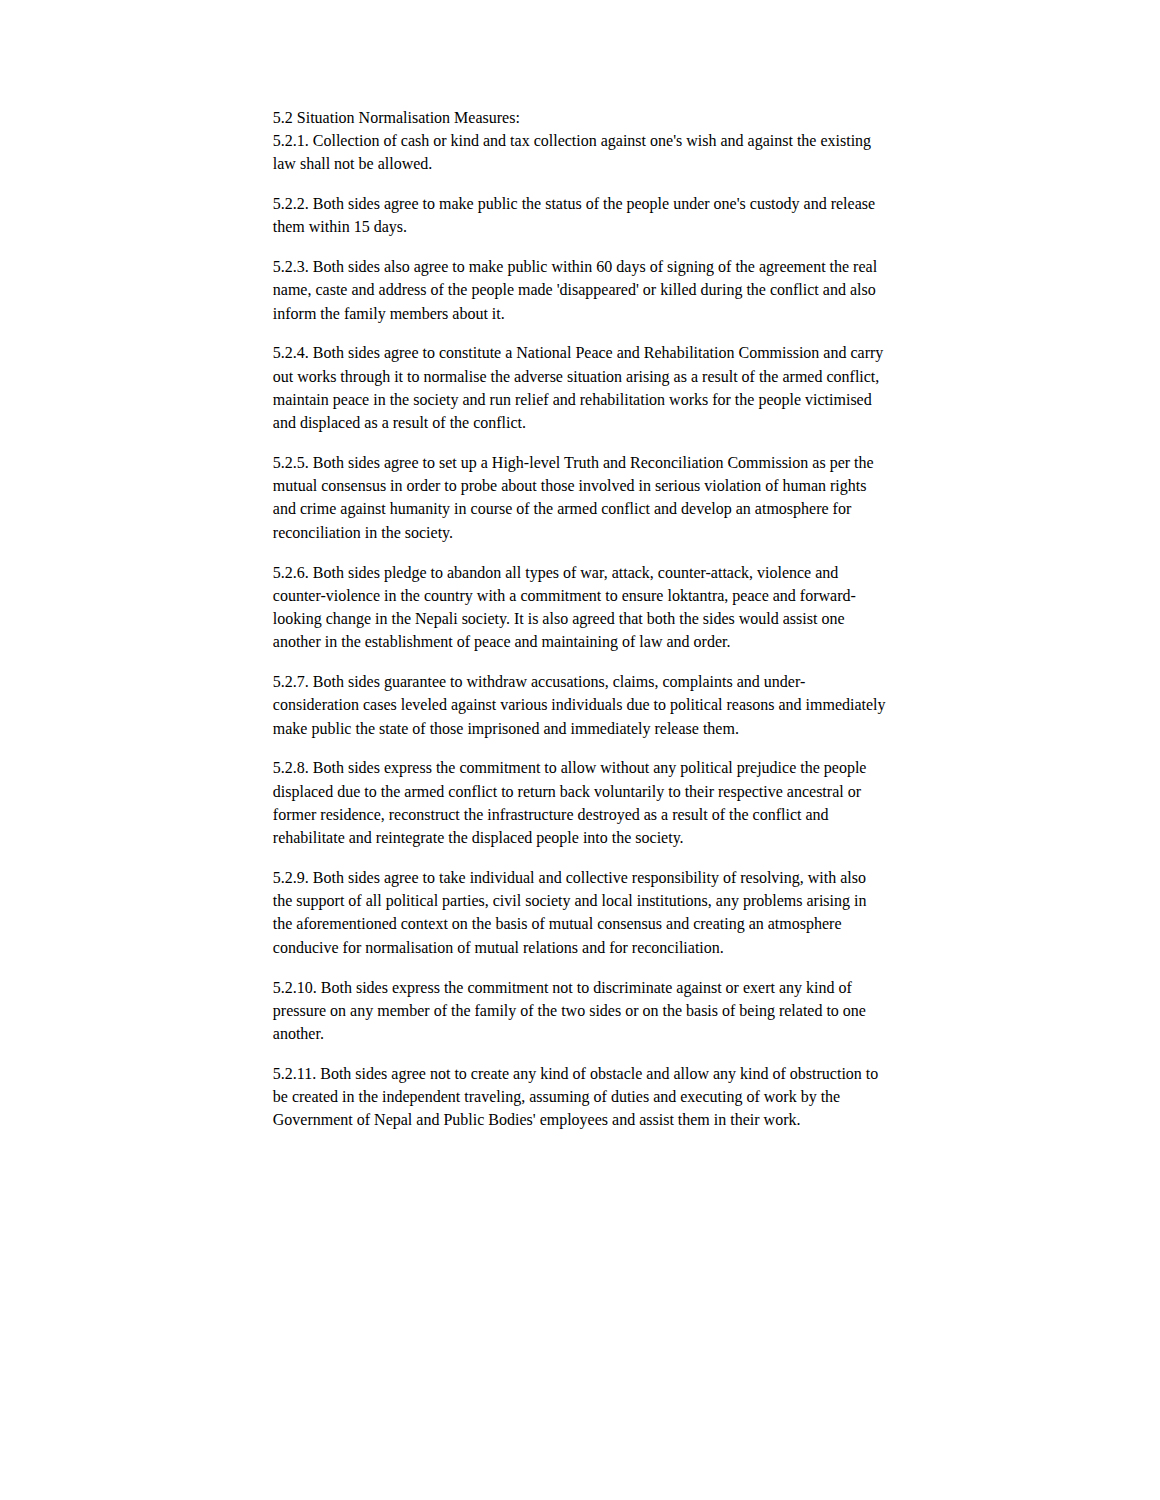5.2 Situation Normalisation Measures:
5.2.1. Collection of cash or kind and tax collection against one's wish and against the existing law shall not be allowed.
5.2.2. Both sides agree to make public the status of the people under one's custody and release them within 15 days.
5.2.3. Both sides also agree to make public within 60 days of signing of the agreement the real name, caste and address of the people made 'disappeared' or killed during the conflict and also inform the family members about it.
5.2.4. Both sides agree to constitute a National Peace and Rehabilitation Commission and carry out works through it to normalise the adverse situation arising as a result of the armed conflict, maintain peace in the society and run relief and rehabilitation works for the people victimised and displaced as a result of the conflict.
5.2.5. Both sides agree to set up a High-level Truth and Reconciliation Commission as per the mutual consensus in order to probe about those involved in serious violation of human rights and crime against humanity in course of the armed conflict and develop an atmosphere for reconciliation in the society.
5.2.6. Both sides pledge to abandon all types of war, attack, counter-attack, violence and counter-violence in the country with a commitment to ensure loktantra, peace and forward-looking change in the Nepali society. It is also agreed that both the sides would assist one another in the establishment of peace and maintaining of law and order.
5.2.7. Both sides guarantee to withdraw accusations, claims, complaints and under-consideration cases leveled against various individuals due to political reasons and immediately make public the state of those imprisoned and immediately release them.
5.2.8. Both sides express the commitment to allow without any political prejudice the people displaced due to the armed conflict to return back voluntarily to their respective ancestral or former residence, reconstruct the infrastructure destroyed as a result of the conflict and rehabilitate and reintegrate the displaced people into the society.
5.2.9. Both sides agree to take individual and collective responsibility of resolving, with also the support of all political parties, civil society and local institutions, any problems arising in the aforementioned context on the basis of mutual consensus and creating an atmosphere conducive for normalisation of mutual relations and for reconciliation.
5.2.10. Both sides express the commitment not to discriminate against or exert any kind of pressure on any member of the family of the two sides or on the basis of being related to one another.
5.2.11. Both sides agree not to create any kind of obstacle and allow any kind of obstruction to be created in the independent traveling, assuming of duties and executing of work by the Government of Nepal and Public Bodies' employees and assist them in their work.